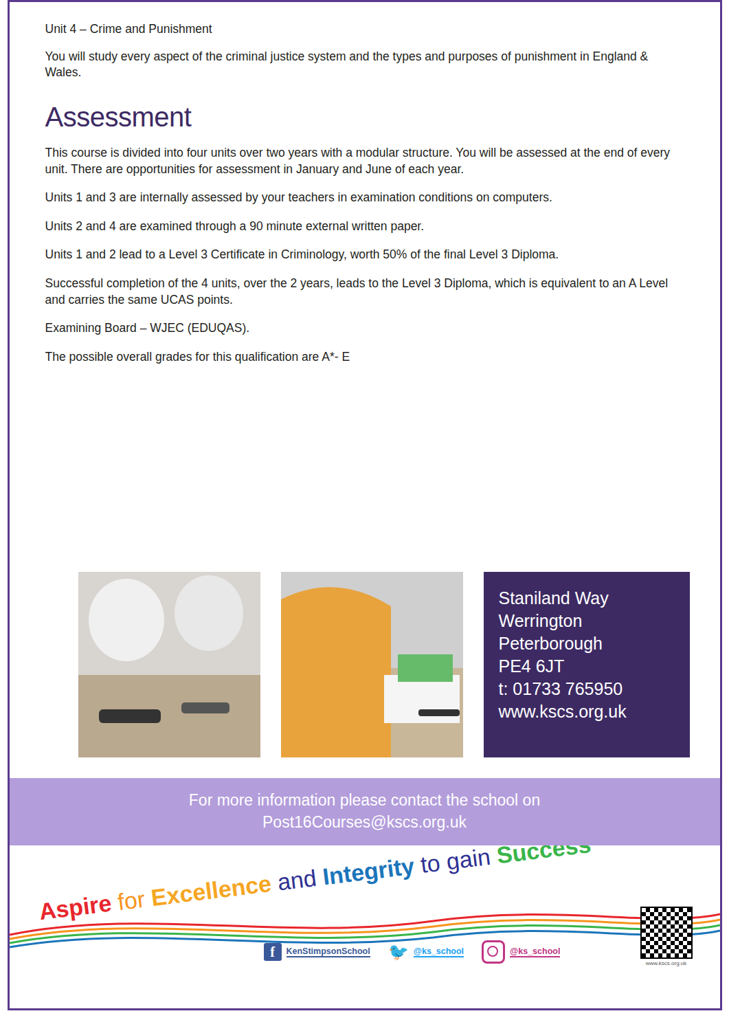Unit 4 – Crime and Punishment
You will study every aspect of the criminal justice system and the types and purposes of punishment in England & Wales.
Assessment
This course is divided into four units over two years with a modular structure. You will be assessed at the end of every unit. There are opportunities for assessment in January and June of each year.
Units 1 and 3 are internally assessed by your teachers in examination conditions on computers.
Units 2 and 4 are examined through a 90 minute external written paper.
Units 1 and 2 lead to a Level 3 Certificate in Criminology, worth 50% of the final Level 3 Diploma.
Successful completion of the 4 units, over the 2 years, leads to the Level 3 Diploma, which is equivalent to an A Level and carries the same UCAS points.
Examining Board – WJEC (EDUQAS).
The possible overall grades for this qualification are A*- E
Staniland Way
Werrington
Peterborough
PE4 6JT
t: 01733 765950
www.kscs.org.uk
For more information please contact the school on
Post16Courses@kscs.org.uk
Aspire for Excellence and Integrity to gain Success
f
KenStimpsonSchool
🐦
@ks_school
@ks_school
www.kscs.org.uk